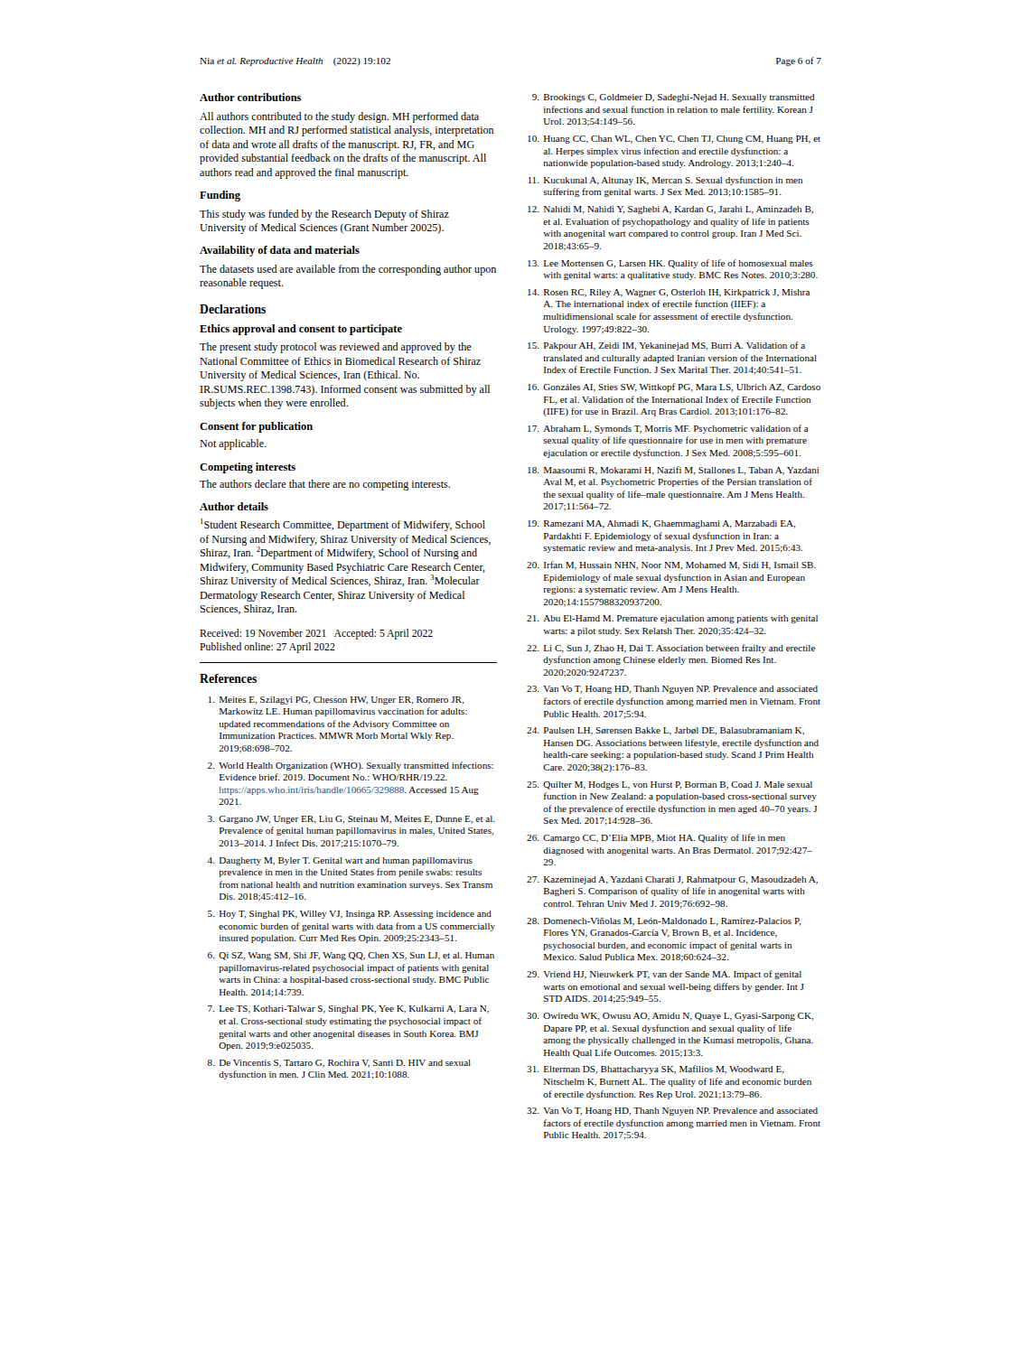Nia et al. Reproductive Health (2022) 19:102
Page 6 of 7
Author contributions
All authors contributed to the study design. MH performed data collection. MH and RJ performed statistical analysis, interpretation of data and wrote all drafts of the manuscript. RJ, FR, and MG provided substantial feedback on the drafts of the manuscript. All authors read and approved the final manuscript.
Funding
This study was funded by the Research Deputy of Shiraz University of Medical Sciences (Grant Number 20025).
Availability of data and materials
The datasets used are available from the corresponding author upon reasonable request.
Declarations
Ethics approval and consent to participate
The present study protocol was reviewed and approved by the National Committee of Ethics in Biomedical Research of Shiraz University of Medical Sciences, Iran (Ethical. No. IR.SUMS.REC.1398.743). Informed consent was submitted by all subjects when they were enrolled.
Consent for publication
Not applicable.
Competing interests
The authors declare that there are no competing interests.
Author details
1Student Research Committee, Department of Midwifery, School of Nursing and Midwifery, Shiraz University of Medical Sciences, Shiraz, Iran. 2Department of Midwifery, School of Nursing and Midwifery, Community Based Psychiatric Care Research Center, Shiraz University of Medical Sciences, Shiraz, Iran. 3Molecular Dermatology Research Center, Shiraz University of Medical Sciences, Shiraz, Iran.
Received: 19 November 2021 Accepted: 5 April 2022
Published online: 27 April 2022
References
Meites E, Szilagyi PG, Chesson HW, Unger ER, Romero JR, Markowitz LE. Human papillomavirus vaccination for adults: updated recommendations of the Advisory Committee on Immunization Practices. MMWR Morb Mortal Wkly Rep. 2019;68:698–702.
World Health Organization (WHO). Sexually transmitted infections: Evidence brief. 2019. Document No.: WHO/RHR/19.22. https://apps.who.int/iris/handle/10665/329888. Accessed 15 Aug 2021.
Gargano JW, Unger ER, Liu G, Steinau M, Meites E, Dunne E, et al. Prevalence of genital human papillomavirus in males, United States, 2013–2014. J Infect Dis. 2017;215:1070–79.
Daugherty M, Byler T. Genital wart and human papillomavirus prevalence in men in the United States from penile swabs: results from national health and nutrition examination surveys. Sex Transm Dis. 2018;45:412–16.
Hoy T, Singhal PK, Willey VJ, Insinga RP. Assessing incidence and economic burden of genital warts with data from a US commercially insured population. Curr Med Res Opin. 2009;25:2343–51.
Qi SZ, Wang SM, Shi JF, Wang QQ, Chen XS, Sun LJ, et al. Human papillomavirus-related psychosocial impact of patients with genital warts in China: a hospital-based cross-sectional study. BMC Public Health. 2014;14:739.
Lee TS, Kothari-Talwar S, Singhal PK, Yee K, Kulkarni A, Lara N, et al. Cross-sectional study estimating the psychosocial impact of genital warts and other anogenital diseases in South Korea. BMJ Open. 2019;9:e025035.
De Vincentis S, Tartaro G, Rochira V, Santi D. HIV and sexual dysfunction in men. J Clin Med. 2021;10:1088.
Brookings C, Goldmeier D, Sadeghi-Nejad H. Sexually transmitted infections and sexual function in relation to male fertility. Korean J Urol. 2013;54:149–56.
Huang CC, Chan WL, Chen YC, Chen TJ, Chung CM, Huang PH, et al. Herpes simplex virus infection and erectile dysfunction: a nationwide population-based study. Andrology. 2013;1:240–4.
Kucukunal A, Altunay IK, Mercan S. Sexual dysfunction in men suffering from genital warts. J Sex Med. 2013;10:1585–91.
Nahidi M, Nahidi Y, Saghebi A, Kardan G, Jarahi L, Aminzadeh B, et al. Evaluation of psychopathology and quality of life in patients with anogenital wart compared to control group. Iran J Med Sci. 2018;43:65–9.
Lee Mortensen G, Larsen HK. Quality of life of homosexual males with genital warts: a qualitative study. BMC Res Notes. 2010;3:280.
Rosen RC, Riley A, Wagner G, Osterloh IH, Kirkpatrick J, Mishra A. The international index of erectile function (IIEF): a multidimensional scale for assessment of erectile dysfunction. Urology. 1997;49:822–30.
Pakpour AH, Zeidi IM, Yekaninejad MS, Burri A. Validation of a translated and culturally adapted Iranian version of the International Index of Erectile Function. J Sex Marital Ther. 2014;40:541–51.
Gonzáles AI, Sties SW, Wittkopf PG, Mara LS, Ulbrich AZ, Cardoso FL, et al. Validation of the International Index of Erectile Function (IIFE) for use in Brazil. Arq Bras Cardiol. 2013;101:176–82.
Abraham L, Symonds T, Morris MF. Psychometric validation of a sexual quality of life questionnaire for use in men with premature ejaculation or erectile dysfunction. J Sex Med. 2008;5:595–601.
Maasoumi R, Mokarami H, Nazifi M, Stallones L, Taban A, Yazdani Aval M, et al. Psychometric Properties of the Persian translation of the sexual quality of life–male questionnaire. Am J Mens Health. 2017;11:564–72.
Ramezani MA, Ahmadi K, Ghaemmaghami A, Marzabadi EA, Pardakhti F. Epidemiology of sexual dysfunction in Iran: a systematic review and meta-analysis. Int J Prev Med. 2015;6:43.
Irfan M, Hussain NHN, Noor NM, Mohamed M, Sidi H, Ismail SB. Epidemiology of male sexual dysfunction in Asian and European regions: a systematic review. Am J Mens Health. 2020;14:1557988320937200.
Abu El-Hamd M. Premature ejaculation among patients with genital warts: a pilot study. Sex Relatsh Ther. 2020;35:424–32.
Li C, Sun J, Zhao H, Dai T. Association between frailty and erectile dysfunction among Chinese elderly men. Biomed Res Int. 2020;2020:9247237.
Van Vo T, Hoang HD, Thanh Nguyen NP. Prevalence and associated factors of erectile dysfunction among married men in Vietnam. Front Public Health. 2017;5:94.
Paulsen LH, Sørensen Bakke L, Jarbøl DE, Balasubramaniam K, Hansen DG. Associations between lifestyle, erectile dysfunction and health-care seeking: a population-based study. Scand J Prim Health Care. 2020;38(2):176–83.
Quilter M, Hodges L, von Hurst P, Borman B, Coad J. Male sexual function in New Zealand: a population-based cross-sectional survey of the prevalence of erectile dysfunction in men aged 40–70 years. J Sex Med. 2017;14:928–36.
Camargo CC, D’Elia MPB, Miot HA. Quality of life in men diagnosed with anogenital warts. An Bras Dermatol. 2017;92:427–29.
Kazeminejad A, Yazdani Charati J, Rahmatpour G, Masoudzadeh A, Bagheri S. Comparison of quality of life in anogenital warts with control. Tehran Univ Med J. 2019;76:692–98.
Domenech-Viñolas M, León-Maldonado L, Ramírez-Palacios P, Flores YN, Granados-García V, Brown B, et al. Incidence, psychosocial burden, and economic impact of genital warts in Mexico. Salud Publica Mex. 2018;60:624–32.
Vriend HJ, Nieuwkerk PT, van der Sande MA. Impact of genital warts on emotional and sexual well-being differs by gender. Int J STD AIDS. 2014;25:949–55.
Owiredu WK, Owusu AO, Amidu N, Quaye L, Gyasi-Sarpong CK, Dapare PP, et al. Sexual dysfunction and sexual quality of life among the physically challenged in the Kumasi metropolis, Ghana. Health Qual Life Outcomes. 2015;13:3.
Elterman DS, Bhattacharyya SK, Mafilios M, Woodward E, Nitschelm K, Burnett AL. The quality of life and economic burden of erectile dysfunction. Res Rep Urol. 2021;13:79–86.
Van Vo T, Hoang HD, Thanh Nguyen NP. Prevalence and associated factors of erectile dysfunction among married men in Vietnam. Front Public Health. 2017;5:94.